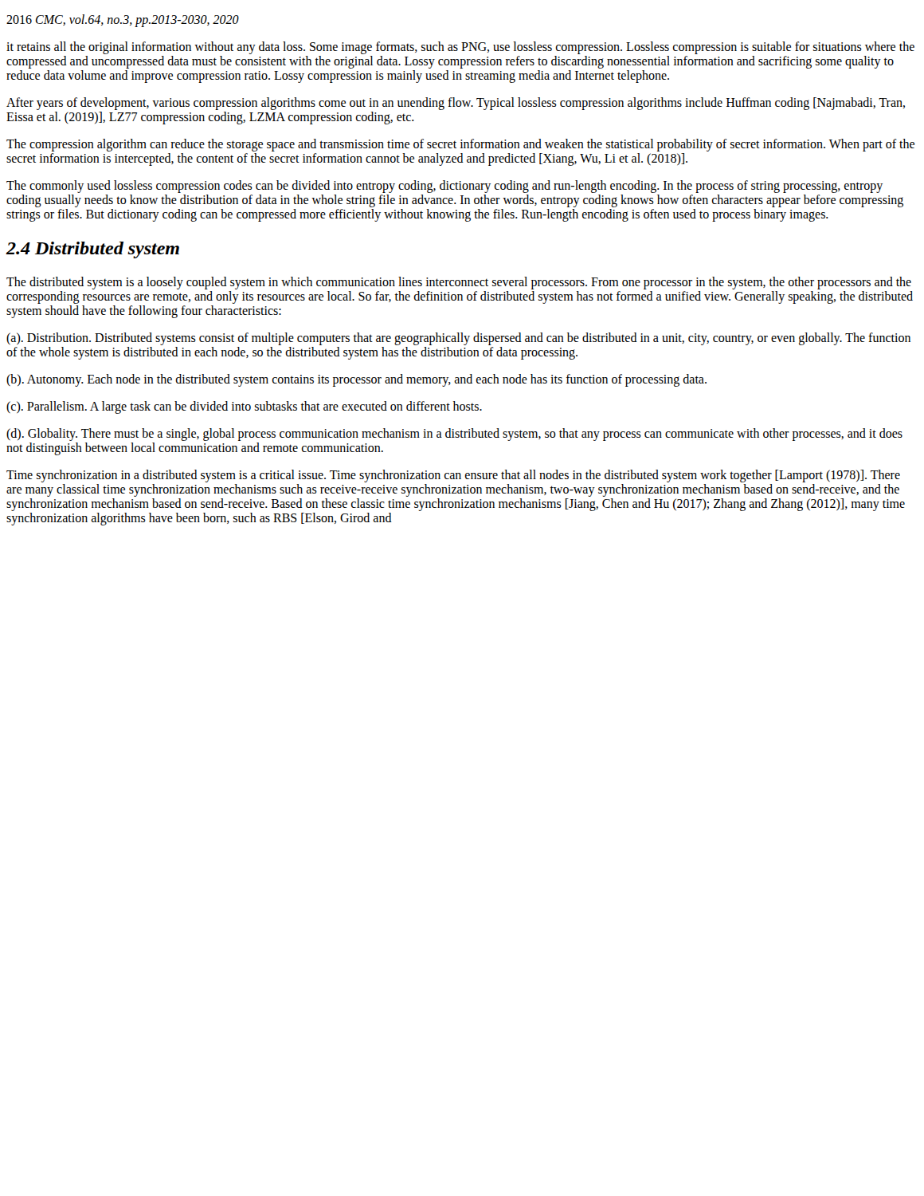2016 CMC, vol.64, no.3, pp.2013-2030, 2020
it retains all the original information without any data loss. Some image formats, such as PNG, use lossless compression. Lossless compression is suitable for situations where the compressed and uncompressed data must be consistent with the original data. Lossy compression refers to discarding nonessential information and sacrificing some quality to reduce data volume and improve compression ratio. Lossy compression is mainly used in streaming media and Internet telephone.
After years of development, various compression algorithms come out in an unending flow. Typical lossless compression algorithms include Huffman coding [Najmabadi, Tran, Eissa et al. (2019)], LZ77 compression coding, LZMA compression coding, etc.
The compression algorithm can reduce the storage space and transmission time of secret information and weaken the statistical probability of secret information. When part of the secret information is intercepted, the content of the secret information cannot be analyzed and predicted [Xiang, Wu, Li et al. (2018)].
The commonly used lossless compression codes can be divided into entropy coding, dictionary coding and run-length encoding. In the process of string processing, entropy coding usually needs to know the distribution of data in the whole string file in advance. In other words, entropy coding knows how often characters appear before compressing strings or files. But dictionary coding can be compressed more efficiently without knowing the files. Run-length encoding is often used to process binary images.
2.4 Distributed system
The distributed system is a loosely coupled system in which communication lines interconnect several processors. From one processor in the system, the other processors and the corresponding resources are remote, and only its resources are local. So far, the definition of distributed system has not formed a unified view. Generally speaking, the distributed system should have the following four characteristics:
(a). Distribution. Distributed systems consist of multiple computers that are geographically dispersed and can be distributed in a unit, city, country, or even globally. The function of the whole system is distributed in each node, so the distributed system has the distribution of data processing.
(b). Autonomy. Each node in the distributed system contains its processor and memory, and each node has its function of processing data.
(c). Parallelism. A large task can be divided into subtasks that are executed on different hosts.
(d). Globality. There must be a single, global process communication mechanism in a distributed system, so that any process can communicate with other processes, and it does not distinguish between local communication and remote communication.
Time synchronization in a distributed system is a critical issue. Time synchronization can ensure that all nodes in the distributed system work together [Lamport (1978)]. There are many classical time synchronization mechanisms such as receive-receive synchronization mechanism, two-way synchronization mechanism based on send-receive, and the synchronization mechanism based on send-receive. Based on these classic time synchronization mechanisms [Jiang, Chen and Hu (2017); Zhang and Zhang (2012)], many time synchronization algorithms have been born, such as RBS [Elson, Girod and